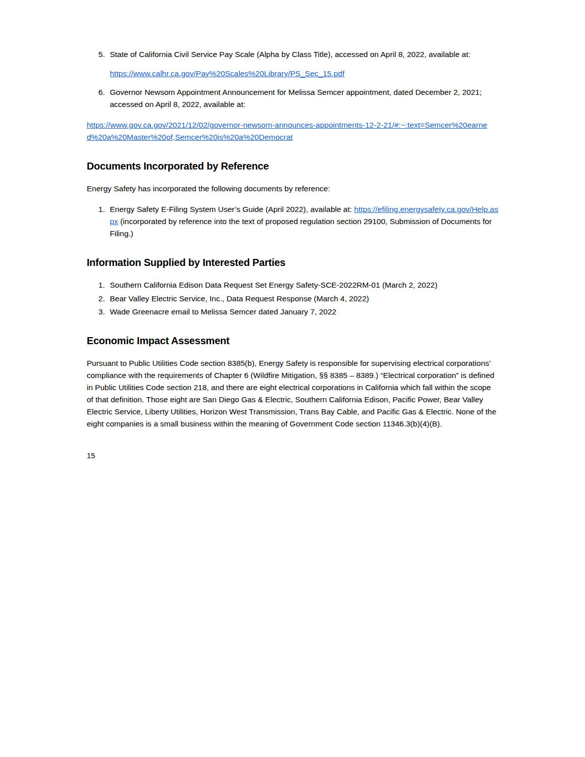State of California Civil Service Pay Scale (Alpha by Class Title), accessed on April 8, 2022, available at:
https://www.calhr.ca.gov/Pay%20Scales%20Library/PS_Sec_15.pdf
Governor Newsom Appointment Announcement for Melissa Semcer appointment, dated December 2, 2021; accessed on April 8, 2022, available at:
https://www.gov.ca.gov/2021/12/02/governor-newsom-announces-appointments-12-2-21/#:~:text=Semcer%20earned%20a%20Master%20of,Semcer%20is%20a%20Democrat
Documents Incorporated by Reference
Energy Safety has incorporated the following documents by reference:
Energy Safety E-Filing System User’s Guide (April 2022), available at: https://efiling.energysafety.ca.gov/Help.aspx (incorporated by reference into the text of proposed regulation section 29100, Submission of Documents for Filing.)
Information Supplied by Interested Parties
Southern California Edison Data Request Set Energy Safety-SCE-2022RM-01 (March 2, 2022)
Bear Valley Electric Service, Inc., Data Request Response (March 4, 2022)
Wade Greenacre email to Melissa Semcer dated January 7, 2022
Economic Impact Assessment
Pursuant to Public Utilities Code section 8385(b), Energy Safety is responsible for supervising electrical corporations’ compliance with the requirements of Chapter 6 (Wildfire Mitigation, §§ 8385 – 8389.) “Electrical corporation” is defined in Public Utilities Code section 218, and there are eight electrical corporations in California which fall within the scope of that definition. Those eight are San Diego Gas & Electric, Southern California Edison, Pacific Power, Bear Valley Electric Service, Liberty Utilities, Horizon West Transmission, Trans Bay Cable, and Pacific Gas & Electric. None of the eight companies is a small business within the meaning of Government Code section 11346.3(b)(4)(B).
15